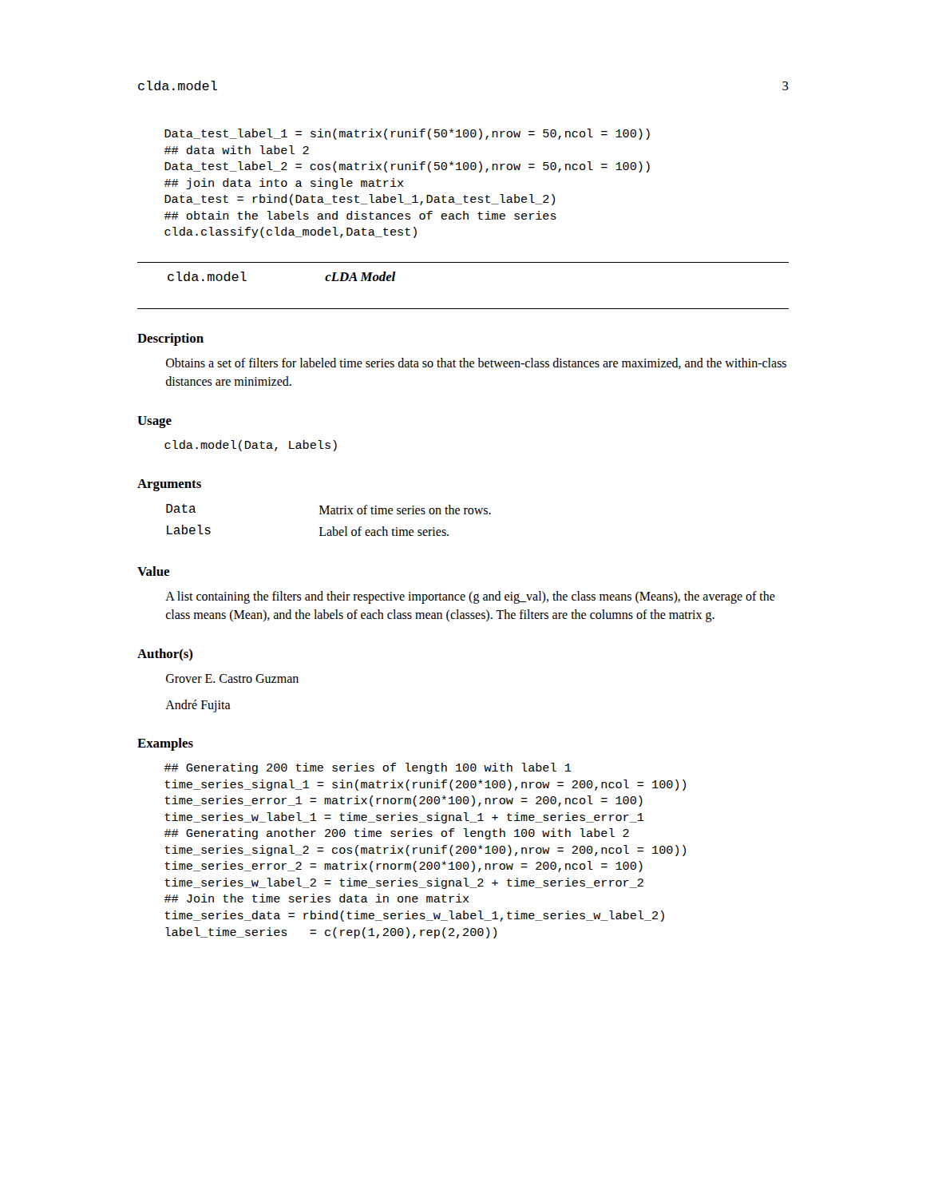clda.model 3
Data_test_label_1 = sin(matrix(runif(50*100),nrow = 50,ncol = 100))
## data with label 2
Data_test_label_2 = cos(matrix(runif(50*100),nrow = 50,ncol = 100))
## join data into a single matrix
Data_test = rbind(Data_test_label_1,Data_test_label_2)
## obtain the labels and distances of each time series
clda.classify(clda_model,Data_test)
clda.model cLDA Model
Description
Obtains a set of filters for labeled time series data so that the between-class distances are maximized, and the within-class distances are minimized.
Usage
clda.model(Data, Labels)
Arguments
| Data | Matrix of time series on the rows. |
| Labels | Label of each time series. |
Value
A list containing the filters and their respective importance (g and eig_val), the class means (Means), the average of the class means (Mean), and the labels of each class mean (classes). The filters are the columns of the matrix g.
Author(s)
Grover E. Castro Guzman
André Fujita
Examples
## Generating 200 time series of length 100 with label 1
time_series_signal_1 = sin(matrix(runif(200*100),nrow = 200,ncol = 100))
time_series_error_1 = matrix(rnorm(200*100),nrow = 200,ncol = 100)
time_series_w_label_1 = time_series_signal_1 + time_series_error_1
## Generating another 200 time series of length 100 with label 2
time_series_signal_2 = cos(matrix(runif(200*100),nrow = 200,ncol = 100))
time_series_error_2 = matrix(rnorm(200*100),nrow = 200,ncol = 100)
time_series_w_label_2 = time_series_signal_2 + time_series_error_2
## Join the time series data in one matrix
time_series_data = rbind(time_series_w_label_1,time_series_w_label_2)
label_time_series   = c(rep(1,200),rep(2,200))